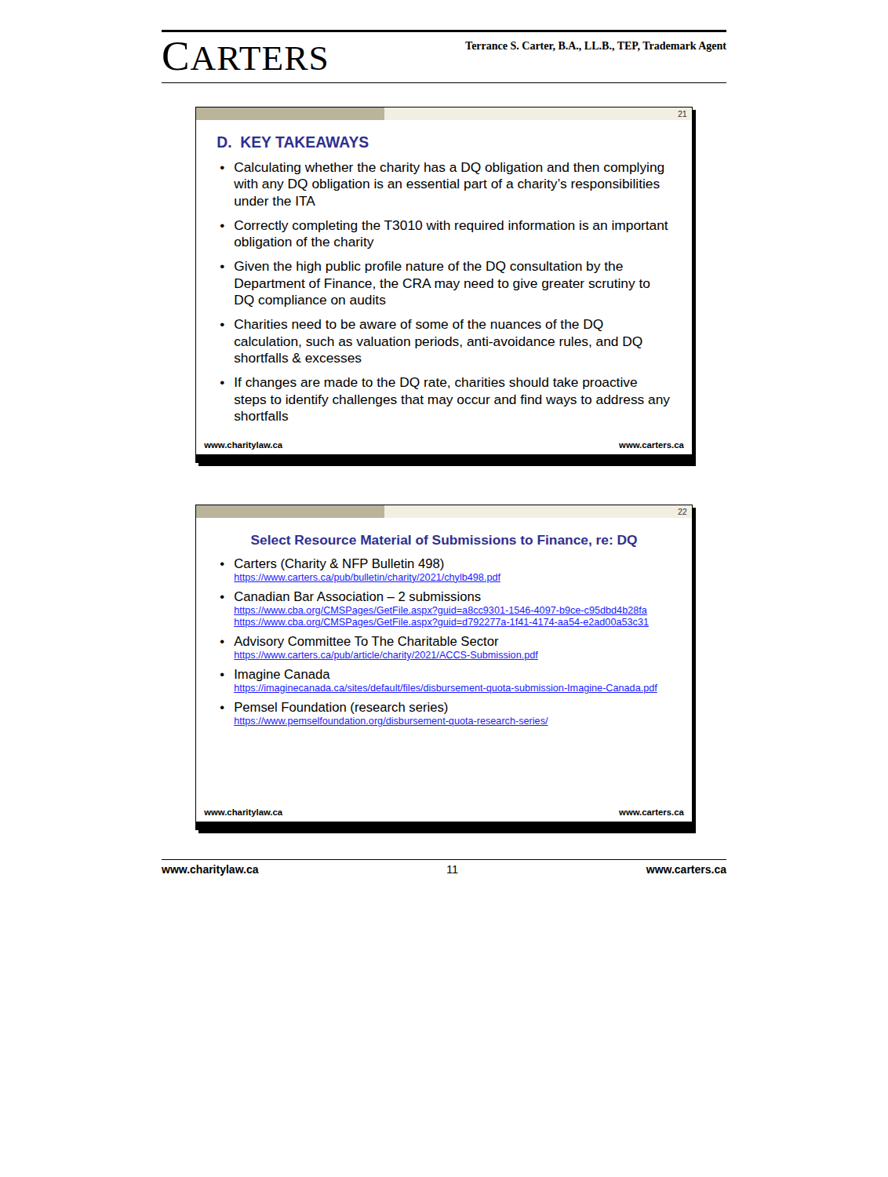CARTERS
Terrance S. Carter, B.A., LL.B., TEP, Trademark Agent
21
D. KEY TAKEAWAYS
Calculating whether the charity has a DQ obligation and then complying with any DQ obligation is an essential part of a charity’s responsibilities under the ITA
Correctly completing the T3010 with required information is an important obligation of the charity
Given the high public profile nature of the DQ consultation by the Department of Finance, the CRA may need to give greater scrutiny to DQ compliance on audits
Charities need to be aware of some of the nuances of the DQ calculation, such as valuation periods, anti-avoidance rules, and DQ shortfalls & excesses
If changes are made to the DQ rate, charities should take proactive steps to identify challenges that may occur and find ways to address any shortfalls
www.charitylaw.ca www.carters.ca
22
Select Resource Material of Submissions to Finance, re: DQ
Carters (Charity & NFP Bulletin 498) https://www.carters.ca/pub/bulletin/charity/2021/chylb498.pdf
Canadian Bar Association – 2 submissions https://www.cba.org/CMSPages/GetFile.aspx?guid=a8cc9301-1546-4097-b9ce-c95dbd4b28fa https://www.cba.org/CMSPages/GetFile.aspx?guid=d792277a-1f41-4174-aa54-e2ad00a53c31
Advisory Committee To The Charitable Sector https://www.carters.ca/pub/article/charity/2021/ACCS-Submission.pdf
Imagine Canada https://imaginecanada.ca/sites/default/files/disbursement-quota-submission-Imagine-Canada.pdf
Pemsel Foundation (research series) https://www.pemselfoundation.org/disbursement-quota-research-series/
www.charitylaw.ca www.carters.ca
www.charitylaw.ca 11 www.carters.ca